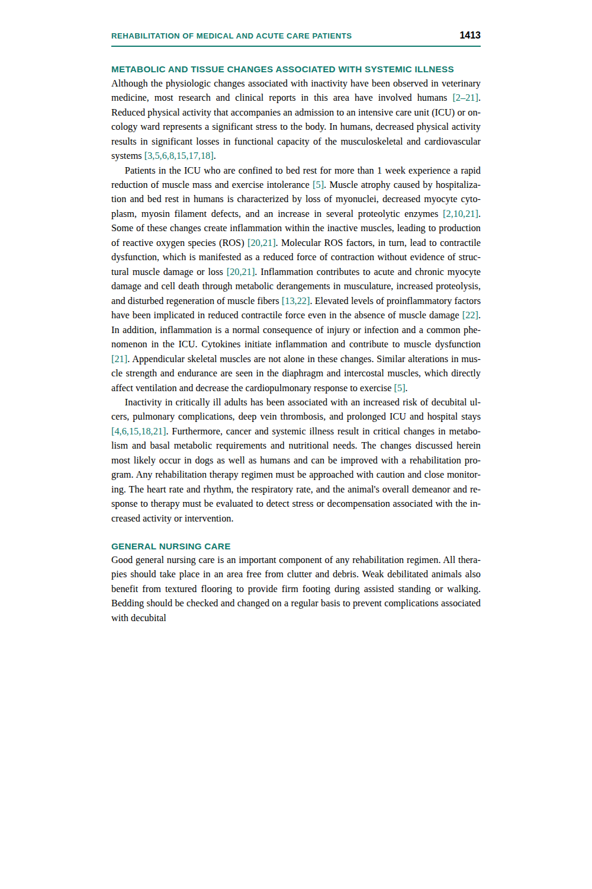Rehabilitation of Medical and Acute Care Patients 1413
Metabolic and Tissue Changes Associated with Systemic Illness
Although the physiologic changes associated with inactivity have been observed in veterinary medicine, most research and clinical reports in this area have involved humans [2–21]. Reduced physical activity that accompanies an admission to an intensive care unit (ICU) or oncology ward represents a significant stress to the body. In humans, decreased physical activity results in significant losses in functional capacity of the musculoskeletal and cardiovascular systems [3,5,6,8,15,17,18].
Patients in the ICU who are confined to bed rest for more than 1 week experience a rapid reduction of muscle mass and exercise intolerance [5]. Muscle atrophy caused by hospitalization and bed rest in humans is characterized by loss of myonuclei, decreased myocyte cytoplasm, myosin filament defects, and an increase in several proteolytic enzymes [2,10,21]. Some of these changes create inflammation within the inactive muscles, leading to production of reactive oxygen species (ROS) [20,21]. Molecular ROS factors, in turn, lead to contractile dysfunction, which is manifested as a reduced force of contraction without evidence of structural muscle damage or loss [20,21]. Inflammation contributes to acute and chronic myocyte damage and cell death through metabolic derangements in musculature, increased proteolysis, and disturbed regeneration of muscle fibers [13,22]. Elevated levels of proinflammatory factors have been implicated in reduced contractile force even in the absence of muscle damage [22]. In addition, inflammation is a normal consequence of injury or infection and a common phenomenon in the ICU. Cytokines initiate inflammation and contribute to muscle dysfunction [21]. Appendicular skeletal muscles are not alone in these changes. Similar alterations in muscle strength and endurance are seen in the diaphragm and intercostal muscles, which directly affect ventilation and decrease the cardiopulmonary response to exercise [5].
Inactivity in critically ill adults has been associated with an increased risk of decubital ulcers, pulmonary complications, deep vein thrombosis, and prolonged ICU and hospital stays [4,6,15,18,21]. Furthermore, cancer and systemic illness result in critical changes in metabolism and basal metabolic requirements and nutritional needs. The changes discussed herein most likely occur in dogs as well as humans and can be improved with a rehabilitation program. Any rehabilitation therapy regimen must be approached with caution and close monitoring. The heart rate and rhythm, the respiratory rate, and the animal's overall demeanor and response to therapy must be evaluated to detect stress or decompensation associated with the increased activity or intervention.
General Nursing Care
Good general nursing care is an important component of any rehabilitation regimen. All therapies should take place in an area free from clutter and debris. Weak debilitated animals also benefit from textured flooring to provide firm footing during assisted standing or walking. Bedding should be checked and changed on a regular basis to prevent complications associated with decubital